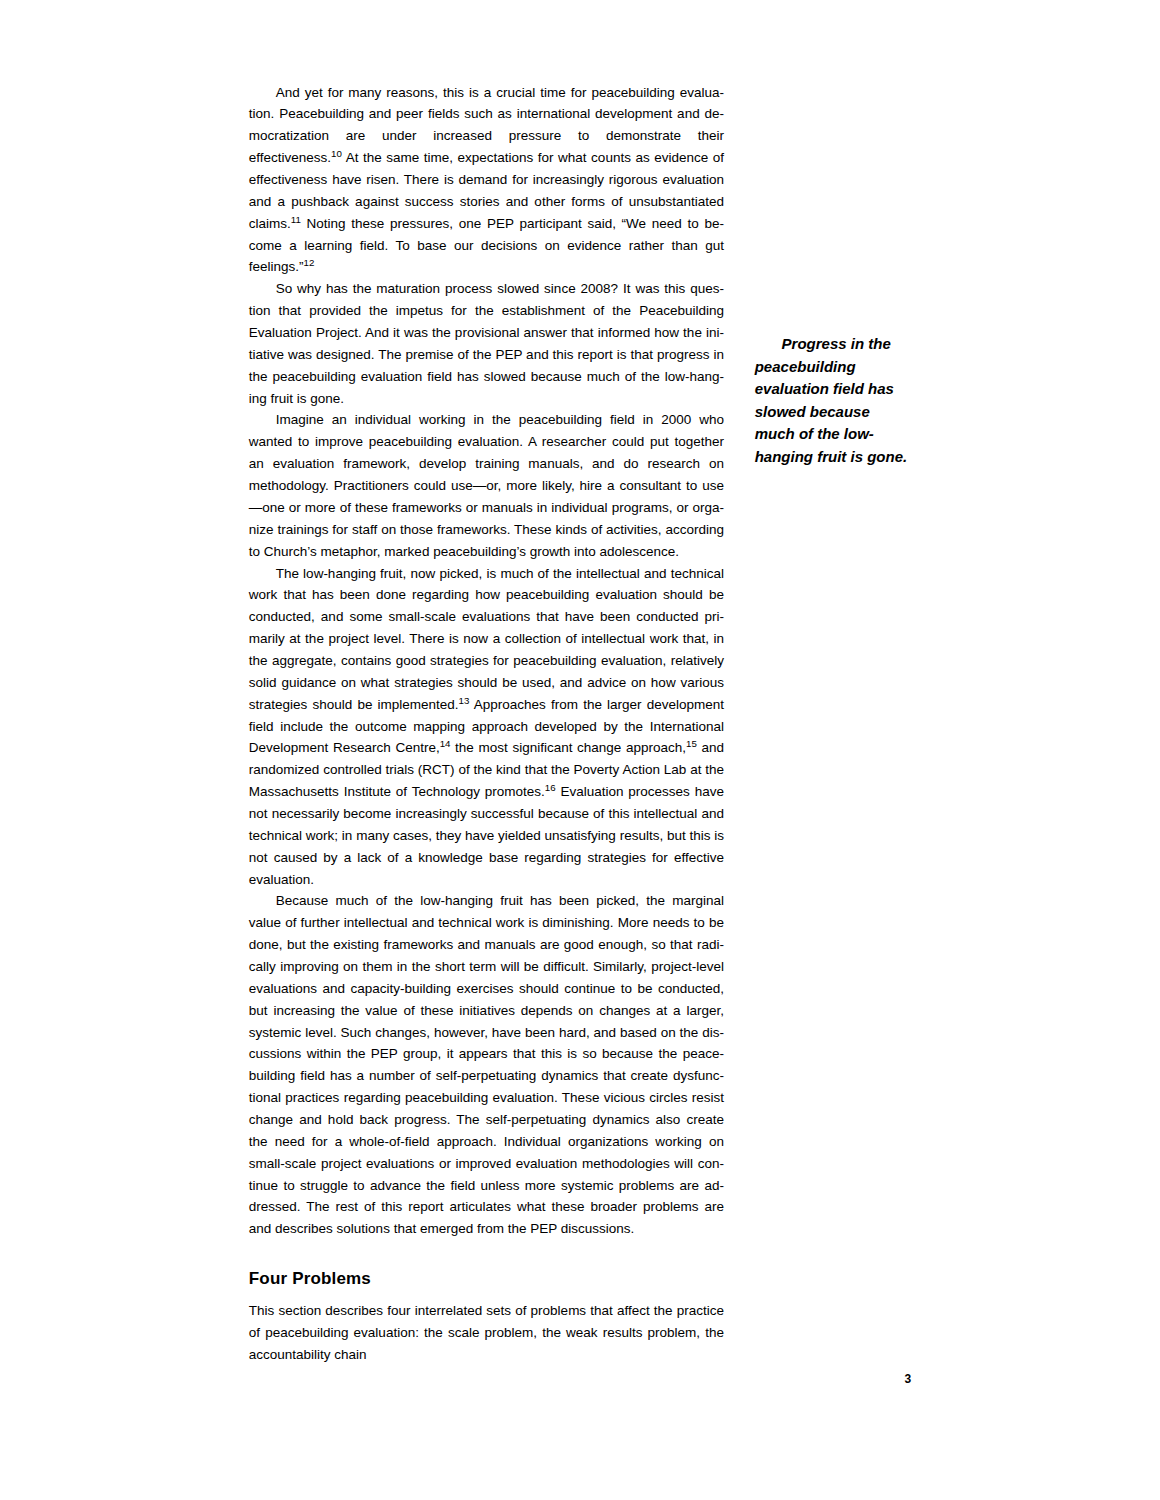And yet for many reasons, this is a crucial time for peacebuilding evaluation. Peacebuilding and peer fields such as international development and democratization are under increased pressure to demonstrate their effectiveness.10 At the same time, expectations for what counts as evidence of effectiveness have risen. There is demand for increasingly rigorous evaluation and a pushback against success stories and other forms of unsubstantiated claims.11 Noting these pressures, one PEP participant said, “We need to become a learning field. To base our decisions on evidence rather than gut feelings.”12
So why has the maturation process slowed since 2008? It was this question that provided the impetus for the establishment of the Peacebuilding Evaluation Project. And it was the provisional answer that informed how the initiative was designed. The premise of the PEP and this report is that progress in the peacebuilding evaluation field has slowed because much of the low-hanging fruit is gone.
Imagine an individual working in the peacebuilding field in 2000 who wanted to improve peacebuilding evaluation. A researcher could put together an evaluation framework, develop training manuals, and do research on methodology. Practitioners could use—or, more likely, hire a consultant to use—one or more of these frameworks or manuals in individual programs, or organize trainings for staff on those frameworks. These kinds of activities, according to Church’s metaphor, marked peacebuilding’s growth into adolescence.
The low-hanging fruit, now picked, is much of the intellectual and technical work that has been done regarding how peacebuilding evaluation should be conducted, and some small-scale evaluations that have been conducted primarily at the project level. There is now a collection of intellectual work that, in the aggregate, contains good strategies for peacebuilding evaluation, relatively solid guidance on what strategies should be used, and advice on how various strategies should be implemented.13 Approaches from the larger development field include the outcome mapping approach developed by the International Development Research Centre,14 the most significant change approach,15 and randomized controlled trials (RCT) of the kind that the Poverty Action Lab at the Massachusetts Institute of Technology promotes.16 Evaluation processes have not necessarily become increasingly successful because of this intellectual and technical work; in many cases, they have yielded unsatisfying results, but this is not caused by a lack of a knowledge base regarding strategies for effective evaluation.
Because much of the low-hanging fruit has been picked, the marginal value of further intellectual and technical work is diminishing. More needs to be done, but the existing frameworks and manuals are good enough, so that radically improving on them in the short term will be difficult. Similarly, project-level evaluations and capacity-building exercises should continue to be conducted, but increasing the value of these initiatives depends on changes at a larger, systemic level. Such changes, however, have been hard, and based on the discussions within the PEP group, it appears that this is so because the peacebuilding field has a number of self-perpetuating dynamics that create dysfunctional practices regarding peacebuilding evaluation. These vicious circles resist change and hold back progress. The self-perpetuating dynamics also create the need for a whole-of-field approach. Individual organizations working on small-scale project evaluations or improved evaluation methodologies will continue to struggle to advance the field unless more systemic problems are addressed. The rest of this report articulates what these broader problems are and describes solutions that emerged from the PEP discussions.
Four Problems
This section describes four interrelated sets of problems that affect the practice of peacebuilding evaluation: the scale problem, the weak results problem, the accountability chain
Progress in the peacebuilding evaluation field has slowed because much of the low-hanging fruit is gone.
3